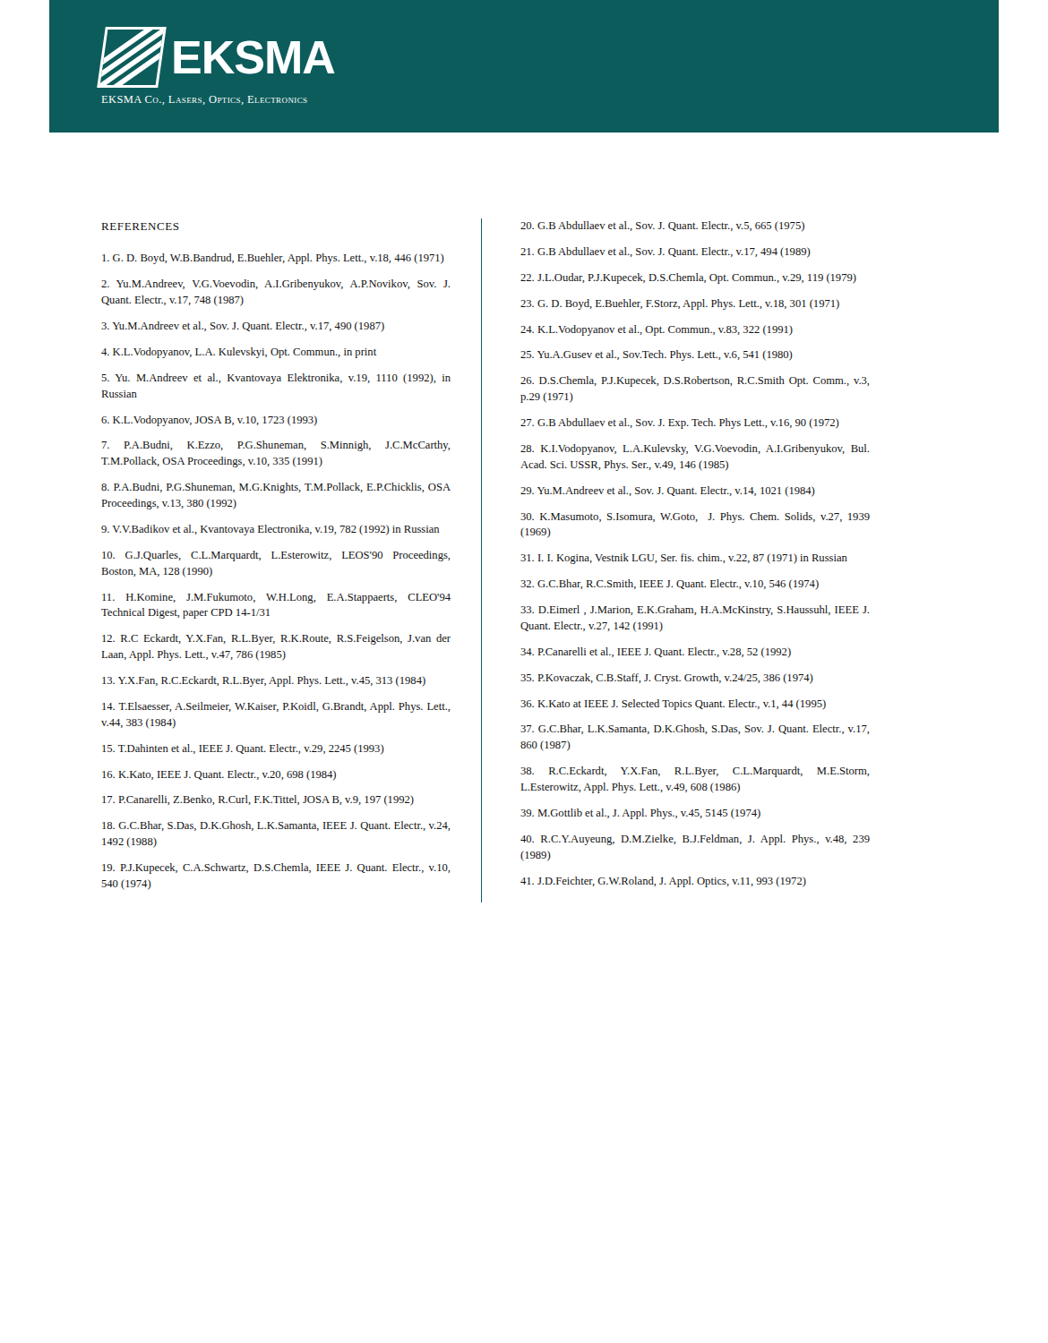EKSMA
EKSMA Co., Lasers, Optics, Electronics
Nonlinear and Laser Crystals
References
1. G. D. Boyd, W.B.Bandrud, E.Buehler, Appl. Phys. Lett., v.18, 446 (1971)
2. Yu.M.Andreev, V.G.Voevodin, A.I.Gribenyukov, A.P.Novikov, Sov. J. Quant. Electr., v.17, 748 (1987)
3. Yu.M.Andreev et al., Sov. J. Quant. Electr., v.17, 490 (1987)
4. K.L.Vodopyanov, L.A. Kulevskyi, Opt. Commun., in print
5. Yu. M.Andreev et al., Kvantovaya Elektronika, v.19, 1110 (1992), in Russian
6. K.L.Vodopyanov, JOSA B, v.10, 1723 (1993)
7. P.A.Budni, K.Ezzo, P.G.Shuneman, S.Minnigh, J.C.McCarthy, T.M.Pollack, OSA Proceedings, v.10, 335 (1991)
8. P.A.Budni, P.G.Shuneman, M.G.Knights, T.M.Pollack, E.P.Chicklis, OSA Proceedings, v.13, 380 (1992)
9. V.V.Badikov et al., Kvantovaya Electronika, v.19, 782 (1992) in Russian
10. G.J.Quarles, C.L.Marquardt, L.Esterowitz, LEOS'90 Proceedings, Boston, MA, 128 (1990)
11. H.Komine, J.M.Fukumoto, W.H.Long, E.A.Stappaerts, CLEO'94 Technical Digest, paper CPD 14-1/31
12. R.C Eckardt, Y.X.Fan, R.L.Byer, R.K.Route, R.S.Feigelson, J.van der Laan, Appl. Phys. Lett., v.47, 786 (1985)
13. Y.X.Fan, R.C.Eckardt, R.L.Byer, Appl. Phys. Lett., v.45, 313 (1984)
14. T.Elsaesser, A.Seilmeier, W.Kaiser, P.Koidl, G.Brandt, Appl. Phys. Lett., v.44, 383 (1984)
15. T.Dahinten et al., IEEE J. Quant. Electr., v.29, 2245 (1993)
16. K.Kato, IEEE J. Quant. Electr., v.20, 698 (1984)
17. P.Canarelli, Z.Benko, R.Curl, F.K.Tittel, JOSA B, v.9, 197 (1992)
18. G.C.Bhar, S.Das, D.K.Ghosh, L.K.Samanta, IEEE J. Quant. Electr., v.24, 1492 (1988)
19. P.J.Kupecek, C.A.Schwartz, D.S.Chemla, IEEE J. Quant. Electr., v.10, 540 (1974)
20. G.B Abdullaev et al., Sov. J. Quant. Electr., v.5, 665 (1975)
21. G.B Abdullaev et al., Sov. J. Quant. Electr., v.17, 494 (1989)
22. J.L.Oudar, P.J.Kupecek, D.S.Chemla, Opt. Commun., v.29, 119 (1979)
23. G. D. Boyd, E.Buehler, F.Storz, Appl. Phys. Lett., v.18, 301 (1971)
24. K.L.Vodopyanov et al., Opt. Commun., v.83, 322 (1991)
25. Yu.A.Gusev et al., Sov.Tech. Phys. Lett., v.6, 541 (1980)
26. D.S.Chemla, P.J.Kupecek, D.S.Robertson, R.C.Smith Opt. Comm., v.3, p.29 (1971)
27. G.B Abdullaev et al., Sov. J. Exp. Tech. Phys Lett., v.16, 90 (1972)
28. K.I.Vodopyanov, L.A.Kulevsky, V.G.Voevodin, A.I.Gribenyukov, Bul. Acad. Sci. USSR, Phys. Ser., v.49, 146 (1985)
29. Yu.M.Andreev et al., Sov. J. Quant. Electr., v.14, 1021 (1984)
30. K.Masumoto, S.Isomura, W.Goto, J. Phys. Chem. Solids, v.27, 1939 (1969)
31. I. I. Kogina, Vestnik LGU, Ser. fis. chim., v.22, 87 (1971) in Russian
32. G.C.Bhar, R.C.Smith, IEEE J. Quant. Electr., v.10, 546 (1974)
33. D.Eimerl , J.Marion, E.K.Graham, H.A.McKinstry, S.Haussuhl, IEEE J. Quant. Electr., v.27, 142 (1991)
34. P.Canarelli et al., IEEE J. Quant. Electr., v.28, 52 (1992)
35. P.Kovaczak, C.B.Staff, J. Cryst. Growth, v.24/25, 386 (1974)
36. K.Kato at IEEE J. Selected Topics Quant. Electr., v.1, 44 (1995)
37. G.C.Bhar, L.K.Samanta, D.K.Ghosh, S.Das, Sov. J. Quant. Electr., v.17, 860 (1987)
38. R.C.Eckardt, Y.X.Fan, R.L.Byer, C.L.Marquardt, M.E.Storm, L.Esterowitz, Appl. Phys. Lett., v.49, 608 (1986)
39. M.Gottlib et al., J. Appl. Phys., v.45, 5145 (1974)
40. R.C.Y.Auyeung, D.M.Zielke, B.J.Feldman, J. Appl. Phys., v.48, 239 (1989)
41. J.D.Feichter, G.W.Roland, J. Appl. Optics, v.11, 993 (1972)